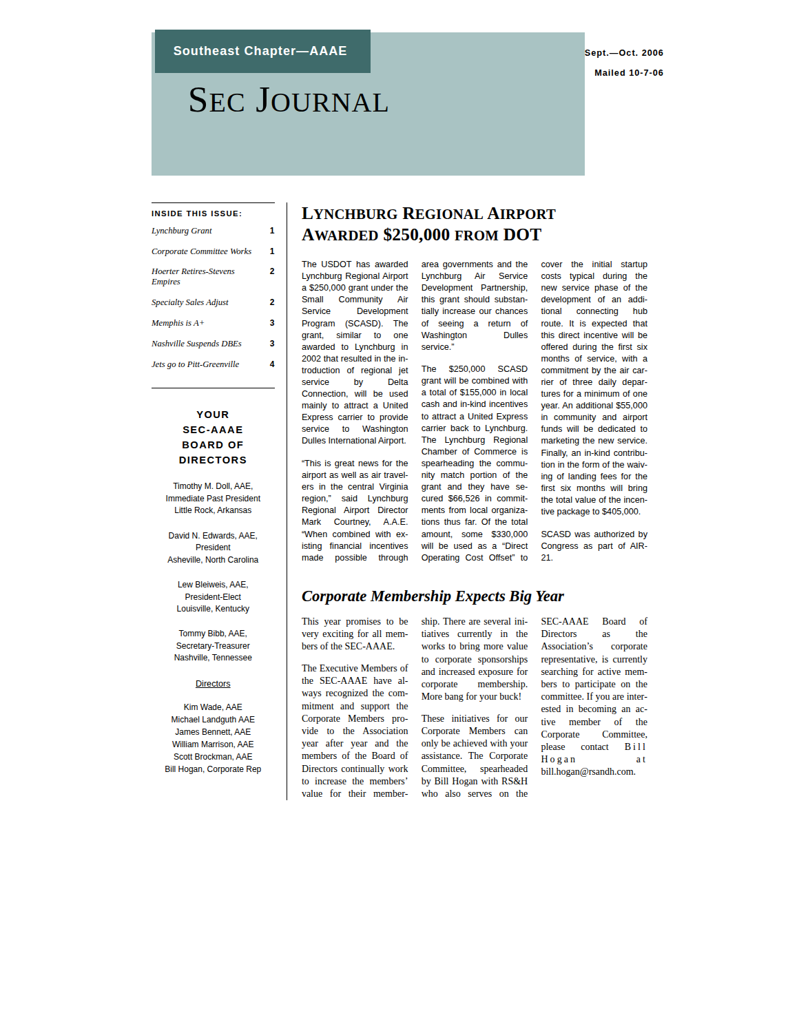Southeast Chapter—AAAE
SEC JOURNAL
Sept.—Oct. 2006
Mailed 10-7-06
INSIDE THIS ISSUE:
Lynchburg Grant 1
Corporate Committee Works 1
Hoerter Retires-Stevens Empires 2
Specialty Sales Adjust 2
Memphis is A+3
Nashville Suspends DBEs 3
Jets go to Pitt-Greenville 4
YOUR
SEC-AAAE
BOARD OF
DIRECTORS
Timothy M. Doll, AAE,
Immediate Past President
Little Rock, Arkansas
David N. Edwards, AAE,
President
Asheville, North Carolina
Lew Bleiweis, AAE,
President-Elect
Louisville, Kentucky
Tommy Bibb, AAE,
Secretary-Treasurer
Nashville, Tennessee
Directors
Kim Wade, AAE
Michael Landguth AAE
James Bennett, AAE
William Marrison, AAE
Scott Brockman, AAE
Bill Hogan, Corporate Rep
LYNCHBURG REGIONAL AIRPORT
AWARDED $250,000 FROM DOT
The USDOT has awarded Lynchburg Regional Airport a $250,000 grant under the Small Community Air Service Development Program (SCASD). The grant, similar to one awarded to Lynchburg in 2002 that resulted in the introduction of regional jet service by Delta Connection, will be used mainly to attract a United Express carrier to provide service to Washington Dulles International Airport.
“This is great news for the airport as well as air travelers in the central Virginia region,” said Lynchburg Regional Airport Director Mark Courtney, A.A.E. “When combined with existing financial incentives made possible through area governments and the Lynchburg Air Service Development Partnership, this grant should substantially increase our chances of seeing a return of Washington Dulles service.”
The $250,000 SCASD grant will be combined with a total of $155,000 in local cash and in-kind incentives to attract a United Express carrier back to Lynchburg. The Lynchburg Regional Chamber of Commerce is spearheading the community match portion of the grant and they have secured $66,526 in commitments from local organizations thus far. Of the total amount, some $330,000 will be used as a “Direct Operating Cost Offset” to cover the initial startup costs typical during the new service phase of the development of an additional connecting hub route. It is expected that this direct incentive will be offered during the first six months of service, with a commitment by the air carrier of three daily departures for a minimum of one year. An additional $55,000 in community and airport funds will be dedicated to marketing the new service. Finally, an in-kind contribution in the form of the waiving of landing fees for the first six months will bring the total value of the incentive package to $405,000.
SCASD was authorized by Congress as part of AIR-21.
Corporate Membership Expects Big Year
This year promises to be very exciting for all members of the SEC-AAAE.
The Executive Members of the SEC-AAAE have always recognized the commitment and support the Corporate Members provide to the Association year after year and the members of the Board of Directors continually work to increase the members’ value for their membership. There are several initiatives currently in the works to bring more value to corporate sponsorships and increased exposure for corporate membership. More bang for your buck!
These initiatives for our Corporate Members can only be achieved with your assistance. The Corporate Committee, spearheaded by Bill Hogan with RS&H who also serves on the SEC-AAAE Board of Directors as the Association’s corporate representative, is currently searching for active members to participate on the committee. If you are interested in becoming an active member of the Corporate Committee, please contact Bill Hogan at bill.hogan@rsandh.com.